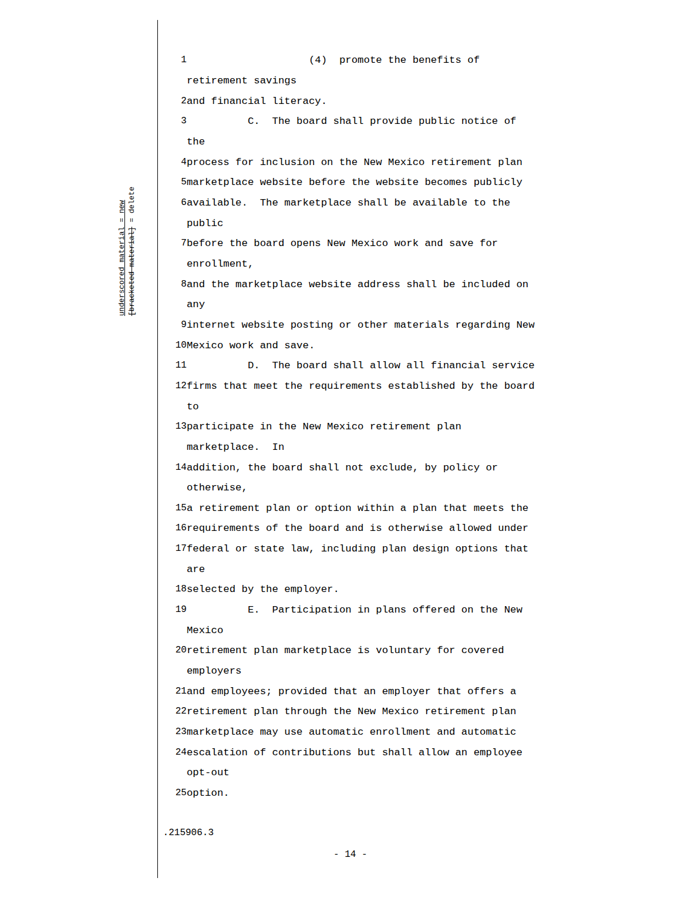underscored material = new
[bracketed material] = delete
| 1 | (4) promote the benefits of retirement savings |
| 2 | and financial literacy. |
| 3 | C. The board shall provide public notice of the |
| 4 | process for inclusion on the New Mexico retirement plan |
| 5 | marketplace website before the website becomes publicly |
| 6 | available. The marketplace shall be available to the public |
| 7 | before the board opens New Mexico work and save for enrollment, |
| 8 | and the marketplace website address shall be included on any |
| 9 | internet website posting or other materials regarding New |
| 10 | Mexico work and save. |
| 11 | D. The board shall allow all financial service |
| 12 | firms that meet the requirements established by the board to |
| 13 | participate in the New Mexico retirement plan marketplace. In |
| 14 | addition, the board shall not exclude, by policy or otherwise, |
| 15 | a retirement plan or option within a plan that meets the |
| 16 | requirements of the board and is otherwise allowed under |
| 17 | federal or state law, including plan design options that are |
| 18 | selected by the employer. |
| 19 | E. Participation in plans offered on the New Mexico |
| 20 | retirement plan marketplace is voluntary for covered employers |
| 21 | and employees; provided that an employer that offers a |
| 22 | retirement plan through the New Mexico retirement plan |
| 23 | marketplace may use automatic enrollment and automatic |
| 24 | escalation of contributions but shall allow an employee opt-out |
| 25 | option. |
.215906.3
- 14 -